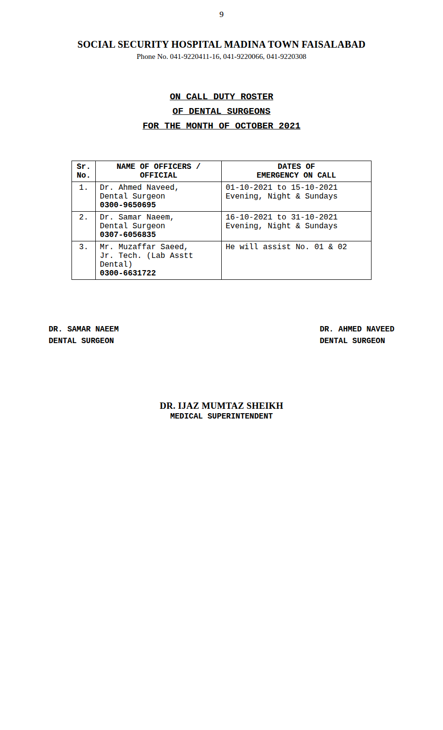9
SOCIAL SECURITY HOSPITAL MADINA TOWN FAISALABAD
Phone No. 041-9220411-16, 041-9220066, 041-9220308
ON CALL DUTY ROSTER OF DENTAL SURGEONS FOR THE MONTH OF OCTOBER 2021
| Sr. No. | NAME OF OFFICERS / OFFICIAL | DATES OF EMERGENCY ON CALL |
| --- | --- | --- |
| 1. | Dr. Ahmed Naveed, Dental Surgeon 0300-9650695 | 01-10-2021 to 15-10-2021 Evening, Night & Sundays |
| 2. | Dr. Samar Naeem, Dental Surgeon 0307-6056835 | 16-10-2021 to 31-10-2021 Evening, Night & Sundays |
| 3. | Mr. Muzaffar Saeed, Jr. Tech. (Lab Asstt Dental) 0300-6631722 | He will assist No. 01 & 02 |
DR. SAMAR NAEEM
DENTAL SURGEON
DR. AHMED NAVEED
DENTAL SURGEON
DR. IJAZ MUMTAZ SHEIKH
MEDICAL SUPERINTENDENT